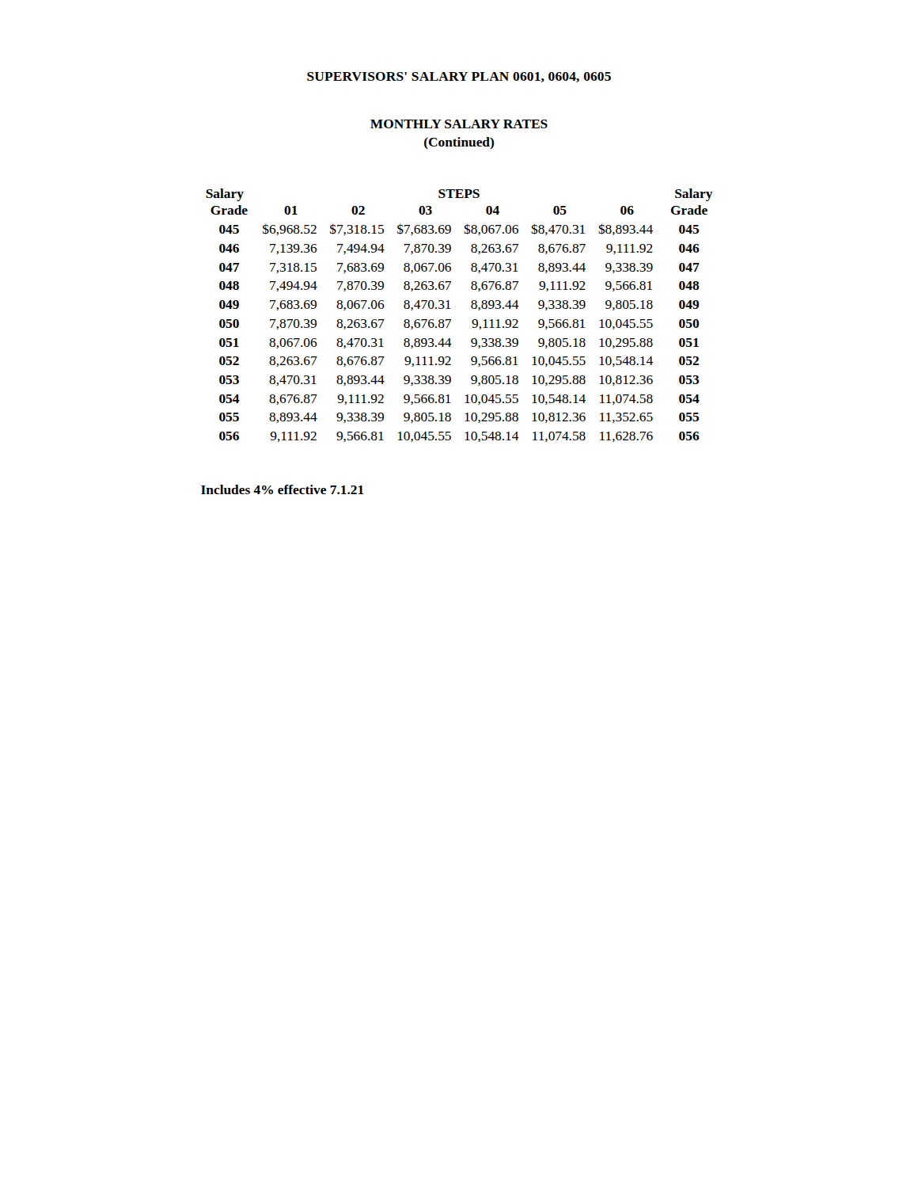SUPERVISORS' SALARY PLAN 0601, 0604, 0605
MONTHLY SALARY RATES(Continued)
| Salary | STEPS | Salary |
| --- | --- | --- |
| Grade | 01 | 02 | 03 | 04 | 05 | 06 | Grade |
| 045 | $6,968.52 | $7,318.15 | $7,683.69 | $8,067.06 | $8,470.31 | $8,893.44 | 045 |
| 046 | 7,139.36 | 7,494.94 | 7,870.39 | 8,263.67 | 8,676.87 | 9,111.92 | 046 |
| 047 | 7,318.15 | 7,683.69 | 8,067.06 | 8,470.31 | 8,893.44 | 9,338.39 | 047 |
| 048 | 7,494.94 | 7,870.39 | 8,263.67 | 8,676.87 | 9,111.92 | 9,566.81 | 048 |
| 049 | 7,683.69 | 8,067.06 | 8,470.31 | 8,893.44 | 9,338.39 | 9,805.18 | 049 |
| 050 | 7,870.39 | 8,263.67 | 8,676.87 | 9,111.92 | 9,566.81 | 10,045.55 | 050 |
| 051 | 8,067.06 | 8,470.31 | 8,893.44 | 9,338.39 | 9,805.18 | 10,295.88 | 051 |
| 052 | 8,263.67 | 8,676.87 | 9,111.92 | 9,566.81 | 10,045.55 | 10,548.14 | 052 |
| 053 | 8,470.31 | 8,893.44 | 9,338.39 | 9,805.18 | 10,295.88 | 10,812.36 | 053 |
| 054 | 8,676.87 | 9,111.92 | 9,566.81 | 10,045.55 | 10,548.14 | 11,074.58 | 054 |
| 055 | 8,893.44 | 9,338.39 | 9,805.18 | 10,295.88 | 10,812.36 | 11,352.65 | 055 |
| 056 | 9,111.92 | 9,566.81 | 10,045.55 | 10,548.14 | 11,074.58 | 11,628.76 | 056 |
Includes 4% effective 7.1.21